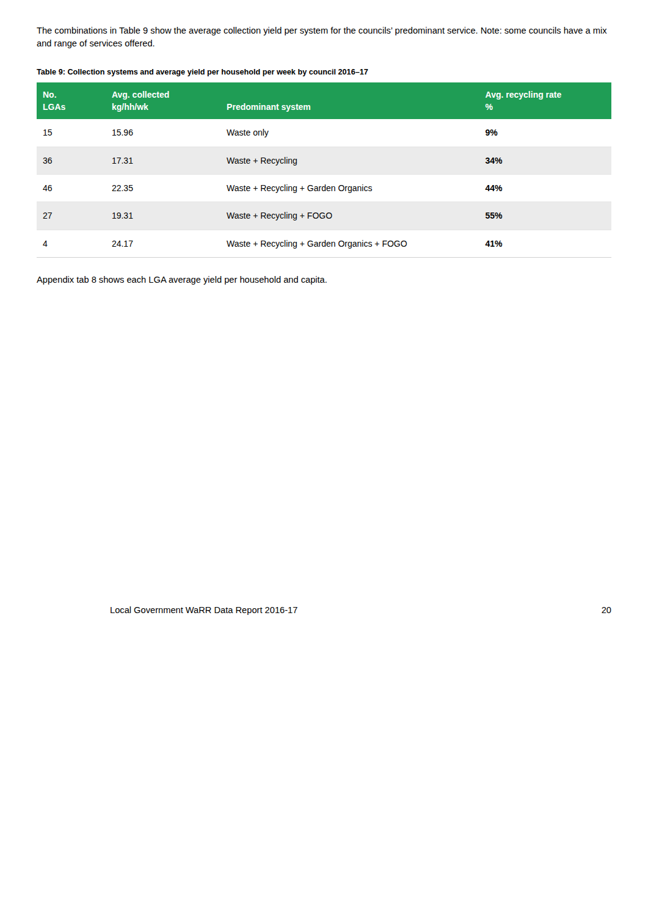The combinations in Table 9 show the average collection yield per system for the councils’ predominant service. Note: some councils have a mix and range of services offered.
Table 9: Collection systems and average yield per household per week by council 2016–17
| No. LGAs | Avg. collected kg/hh/wk | Predominant system | Avg. recycling rate % |
| --- | --- | --- | --- |
| 15 | 15.96 | Waste only | 9% |
| 36 | 17.31 | Waste + Recycling | 34% |
| 46 | 22.35 | Waste + Recycling + Garden Organics | 44% |
| 27 | 19.31 | Waste + Recycling + FOGO | 55% |
| 4 | 24.17 | Waste + Recycling + Garden Organics + FOGO | 41% |
Appendix tab 8 shows each LGA average yield per household and capita.
Local Government WaRR Data Report 2016-17 20